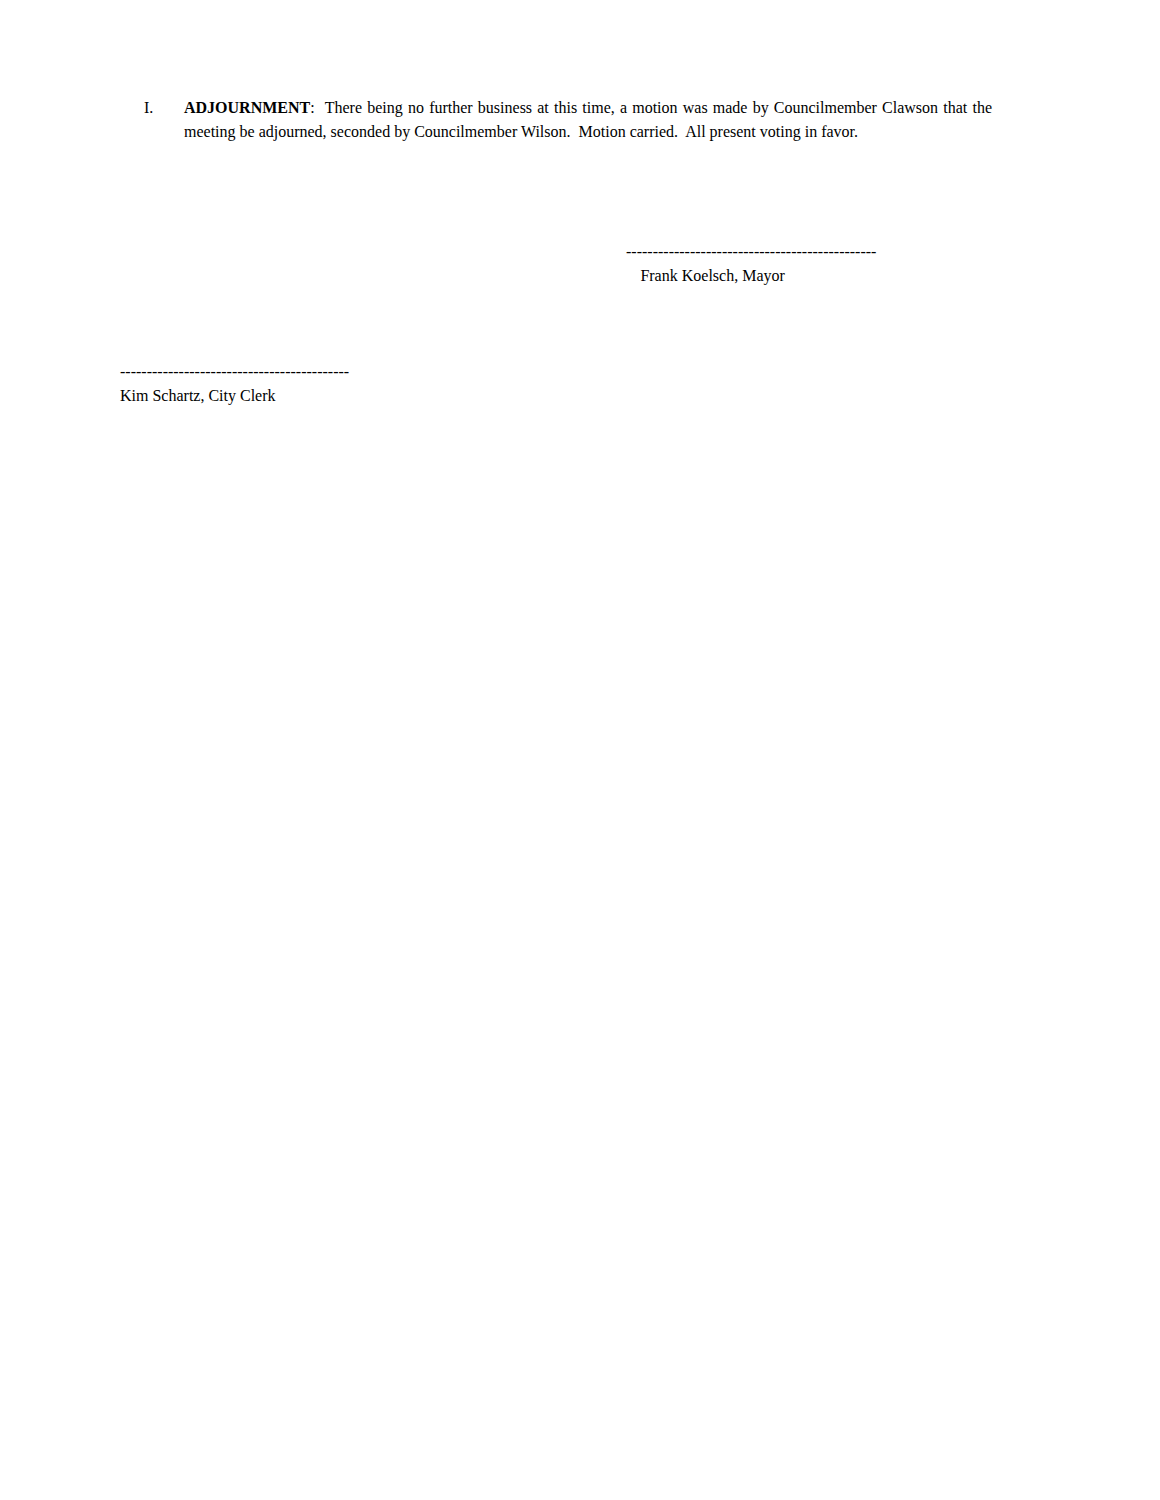I.
ADJOURNMENT: There being no further business at this time, a motion was made by Councilmember Clawson that the meeting be adjourned, seconded by Councilmember Wilson. Motion carried. All present voting in favor.
-----------------------------------------------
Frank Koelsch, Mayor
-------------------------------------------
Kim Schartz, City Clerk